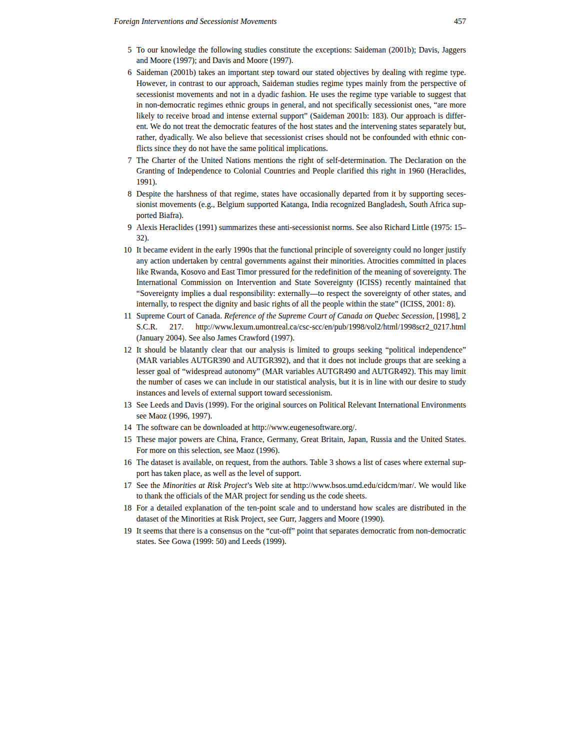Foreign Interventions and Secessionist Movements 457
5 To our knowledge the following studies constitute the exceptions: Saideman (2001b); Davis, Jaggers and Moore (1997); and Davis and Moore (1997).
6 Saideman (2001b) takes an important step toward our stated objectives by dealing with regime type. However, in contrast to our approach, Saideman studies regime types mainly from the perspective of secessionist movements and not in a dyadic fashion. He uses the regime type variable to suggest that in non-democratic regimes ethnic groups in general, and not specifically secessionist ones, “are more likely to receive broad and intense external support” (Saideman 2001b: 183). Our approach is different. We do not treat the democratic features of the host states and the intervening states separately but, rather, dyadically. We also believe that secessionist crises should not be confounded with ethnic conflicts since they do not have the same political implications.
7 The Charter of the United Nations mentions the right of self-determination. The Declaration on the Granting of Independence to Colonial Countries and People clarified this right in 1960 (Heraclides, 1991).
8 Despite the harshness of that regime, states have occasionally departed from it by supporting secessionist movements (e.g., Belgium supported Katanga, India recognized Bangladesh, South Africa supported Biafra).
9 Alexis Heraclides (1991) summarizes these anti-secessionist norms. See also Richard Little (1975: 15–32).
10 It became evident in the early 1990s that the functional principle of sovereignty could no longer justify any action undertaken by central governments against their minorities. Atrocities committed in places like Rwanda, Kosovo and East Timor pressured for the redefinition of the meaning of sovereignty. The International Commission on Intervention and State Sovereignty (ICISS) recently maintained that “Sovereignty implies a dual responsibility: externally—to respect the sovereignty of other states, and internally, to respect the dignity and basic rights of all the people within the state” (ICISS, 2001: 8).
11 Supreme Court of Canada. Reference of the Supreme Court of Canada on Quebec Secession, [1998], 2 S.C.R. 217. http://www.lexum.umontreal.ca/csc-scc/en/pub/1998/vol2/html/1998scr2_0217.html (January 2004). See also James Crawford (1997).
12 It should be blatantly clear that our analysis is limited to groups seeking “political independence” (MAR variables AUTGR390 and AUTGR392), and that it does not include groups that are seeking a lesser goal of “widespread autonomy” (MAR variables AUTGR490 and AUTGR492). This may limit the number of cases we can include in our statistical analysis, but it is in line with our desire to study instances and levels of external support toward secessionism.
13 See Leeds and Davis (1999). For the original sources on Political Relevant International Environments see Maoz (1996, 1997).
14 The software can be downloaded at http://www.eugenesoftware.org/.
15 These major powers are China, France, Germany, Great Britain, Japan, Russia and the United States. For more on this selection, see Maoz (1996).
16 The dataset is available, on request, from the authors. Table 3 shows a list of cases where external support has taken place, as well as the level of support.
17 See the Minorities at Risk Project’s Web site at http://www.bsos.umd.edu/cidcm/mar/. We would like to thank the officials of the MAR project for sending us the code sheets.
18 For a detailed explanation of the ten-point scale and to understand how scales are distributed in the dataset of the Minorities at Risk Project, see Gurr, Jaggers and Moore (1990).
19 It seems that there is a consensus on the “cut-off” point that separates democratic from non-democratic states. See Gowa (1999: 50) and Leeds (1999).